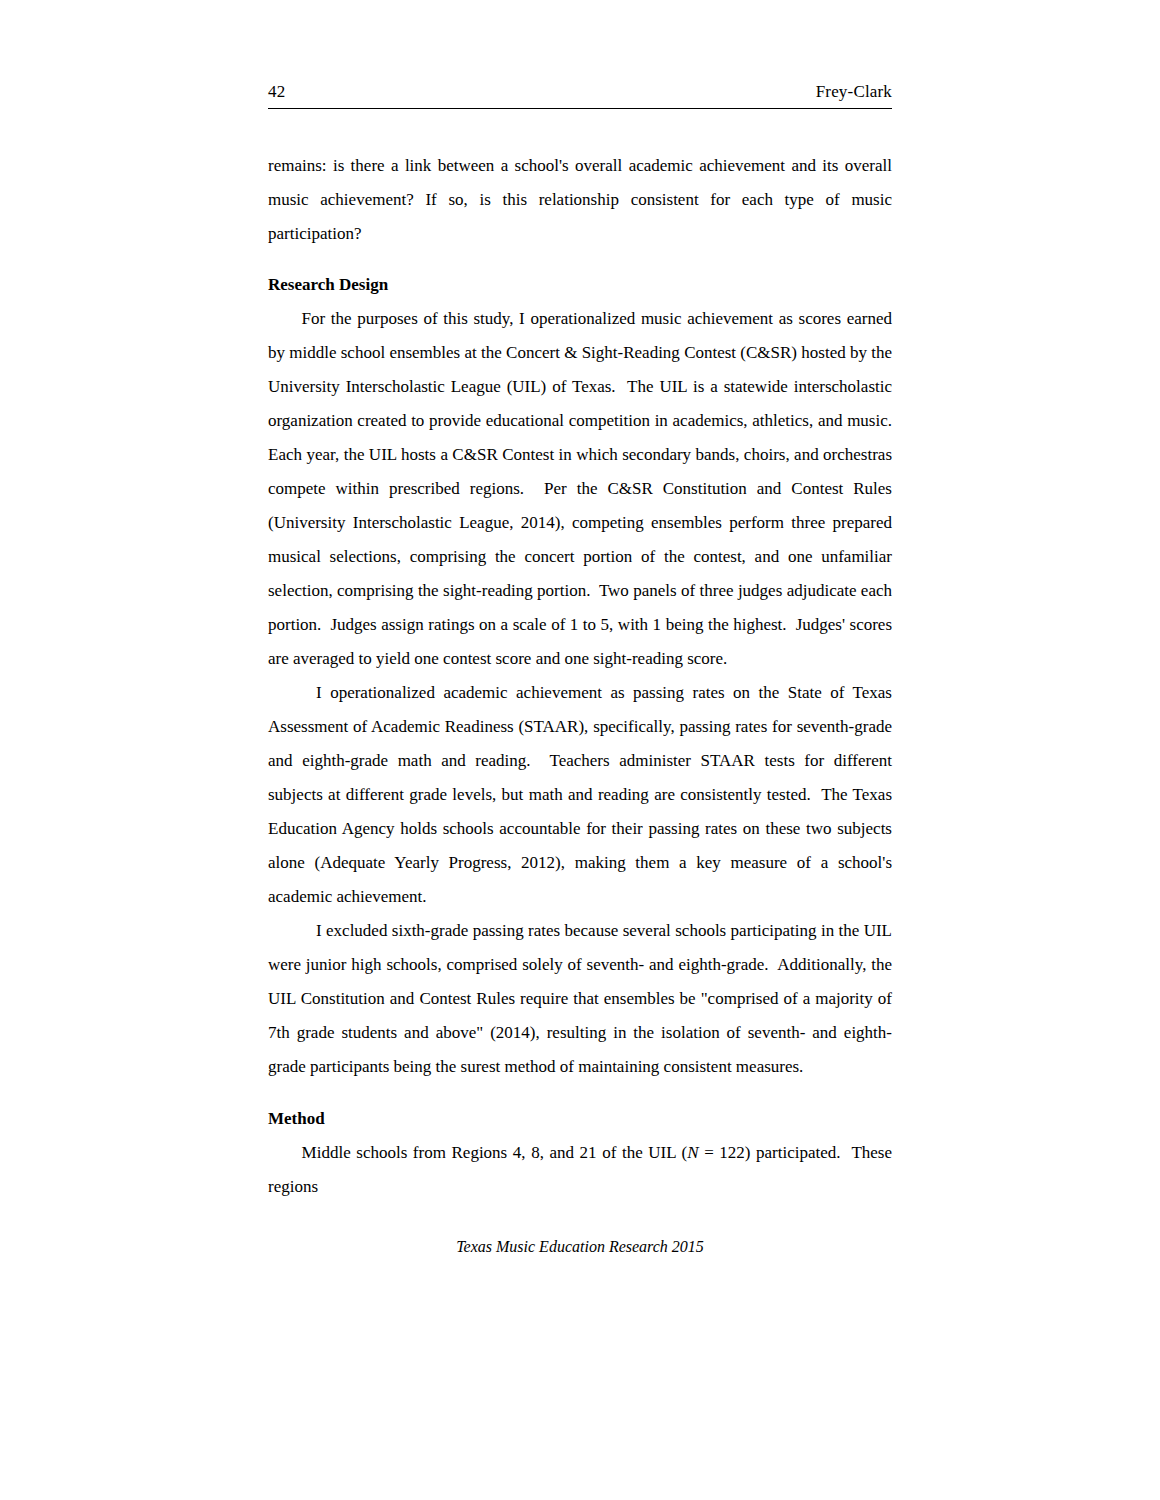42 Frey-Clark
remains: is there a link between a school's overall academic achievement and its overall music achievement? If so, is this relationship consistent for each type of music participation?
Research Design
For the purposes of this study, I operationalized music achievement as scores earned by middle school ensembles at the Concert & Sight-Reading Contest (C&SR) hosted by the University Interscholastic League (UIL) of Texas. The UIL is a statewide interscholastic organization created to provide educational competition in academics, athletics, and music. Each year, the UIL hosts a C&SR Contest in which secondary bands, choirs, and orchestras compete within prescribed regions. Per the C&SR Constitution and Contest Rules (University Interscholastic League, 2014), competing ensembles perform three prepared musical selections, comprising the concert portion of the contest, and one unfamiliar selection, comprising the sight-reading portion. Two panels of three judges adjudicate each portion. Judges assign ratings on a scale of 1 to 5, with 1 being the highest. Judges' scores are averaged to yield one contest score and one sight-reading score.
I operationalized academic achievement as passing rates on the State of Texas Assessment of Academic Readiness (STAAR), specifically, passing rates for seventh-grade and eighth-grade math and reading. Teachers administer STAAR tests for different subjects at different grade levels, but math and reading are consistently tested. The Texas Education Agency holds schools accountable for their passing rates on these two subjects alone (Adequate Yearly Progress, 2012), making them a key measure of a school's academic achievement.
I excluded sixth-grade passing rates because several schools participating in the UIL were junior high schools, comprised solely of seventh- and eighth-grade. Additionally, the UIL Constitution and Contest Rules require that ensembles be "comprised of a majority of 7th grade students and above" (2014), resulting in the isolation of seventh- and eighth-grade participants being the surest method of maintaining consistent measures.
Method
Middle schools from Regions 4, 8, and 21 of the UIL (N = 122) participated. These regions
Texas Music Education Research 2015